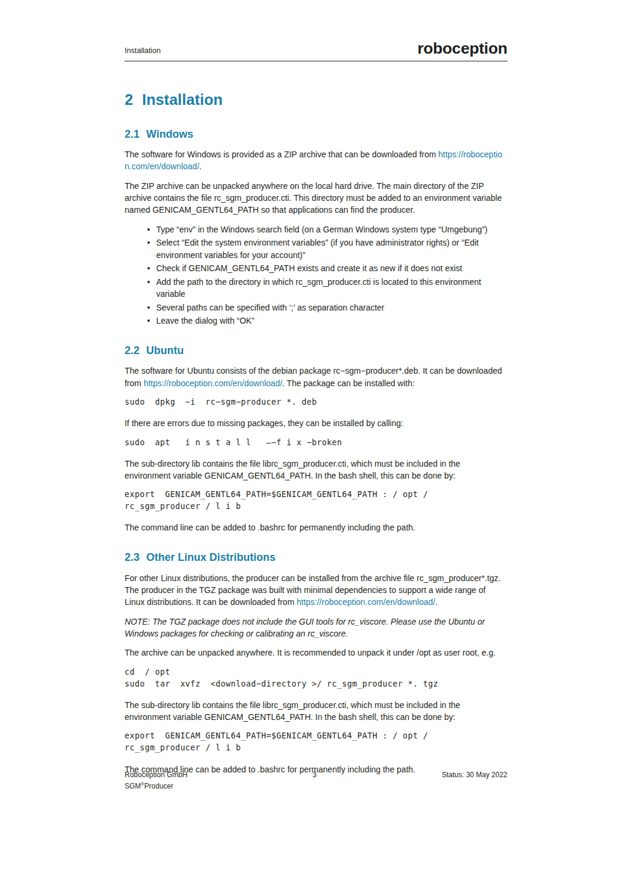Installation
roboception
2 Installation
2.1 Windows
The software for Windows is provided as a ZIP archive that can be downloaded from https://roboception.com/en/download/.
The ZIP archive can be unpacked anywhere on the local hard drive. The main directory of the ZIP archive contains the file rc_sgm_producer.cti. This directory must be added to an environment variable named GENICAM_GENTL64_PATH so that applications can find the producer.
Type “env” in the Windows search field (on a German Windows system type “Umgebung”)
Select “Edit the system environment variables” (if you have administrator rights) or “Edit environment variables for your account)”
Check if GENICAM_GENTL64_PATH exists and create it as new if it does not exist
Add the path to the directory in which rc_sgm_producer.cti is located to this environment variable
Several paths can be specified with ‘;’ as separation character
Leave the dialog with “OK”
2.2 Ubuntu
The software for Ubuntu consists of the debian package rc−sgm−producer*.deb. It can be downloaded from https://roboception.com/en/download/. The package can be installed with:
sudo  dpkg  −i  rc−sgm−producer *. deb
If there are errors due to missing packages, they can be installed by calling:
sudo  apt   i n s t a l l   —−f i x −broken
The sub-directory lib contains the file librc_sgm_producer.cti, which must be included in the environment variable GENICAM_GENTL64_PATH. In the bash shell, this can be done by:
export  GENICAM_GENTL64_PATH=$GENICAM_GENTL64_PATH : / opt / rc_sgm_producer / l i b
The command line can be added to .bashrc for permanently including the path.
2.3 Other Linux Distributions
For other Linux distributions, the producer can be installed from the archive file rc_sgm_producer*.tgz. The producer in the TGZ package was built with minimal dependencies to support a wide range of Linux distributions. It can be downloaded from https://roboception.com/en/download/.
NOTE: The TGZ package does not include the GUI tools for rc_viscore. Please use the Ubuntu or Windows packages for checking or calibrating an rc_viscore.
The archive can be unpacked anywhere. It is recommended to unpack it under /opt as user root, e.g.
cd  / opt
sudo  tar  xvfz  <download−directory >/ rc_sgm_producer *. tgz
The sub-directory lib contains the file librc_sgm_producer.cti, which must be included in the environment variable GENICAM_GENTL64_PATH. In the bash shell, this can be done by:
export  GENICAM_GENTL64_PATH=$GENICAM_GENTL64_PATH : / opt / rc_sgm_producer / l i b
The command line can be added to .bashrc for permanently including the path.
Roboception GmbH
SGM®Producer
3
Status: 30 May 2022